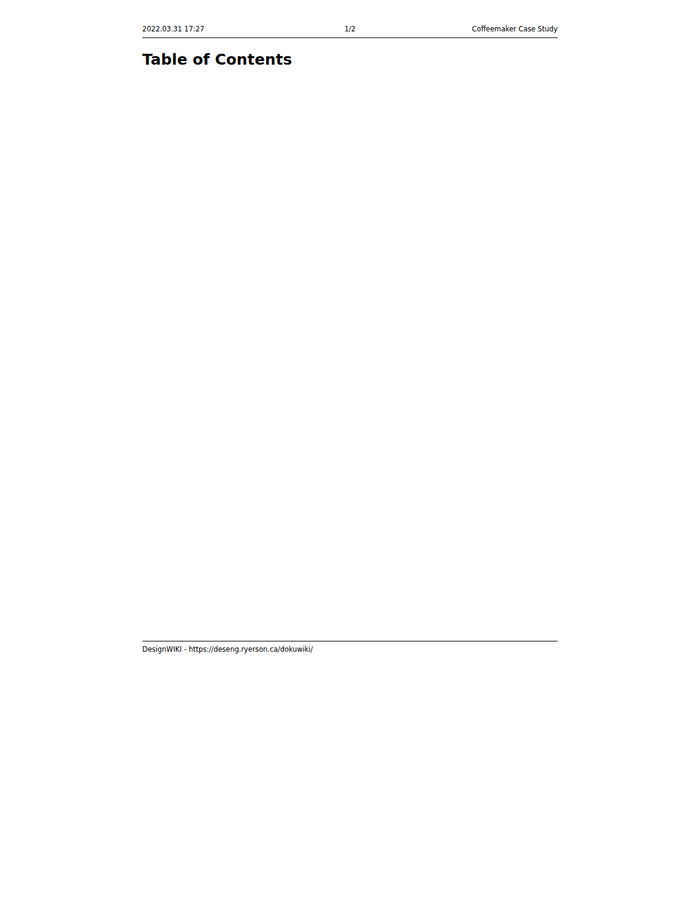2022.03.31 17:27
1/2
Coffeemaker Case Study
Table of Contents
DesignWIKI - https://deseng.ryerson.ca/dokuwiki/